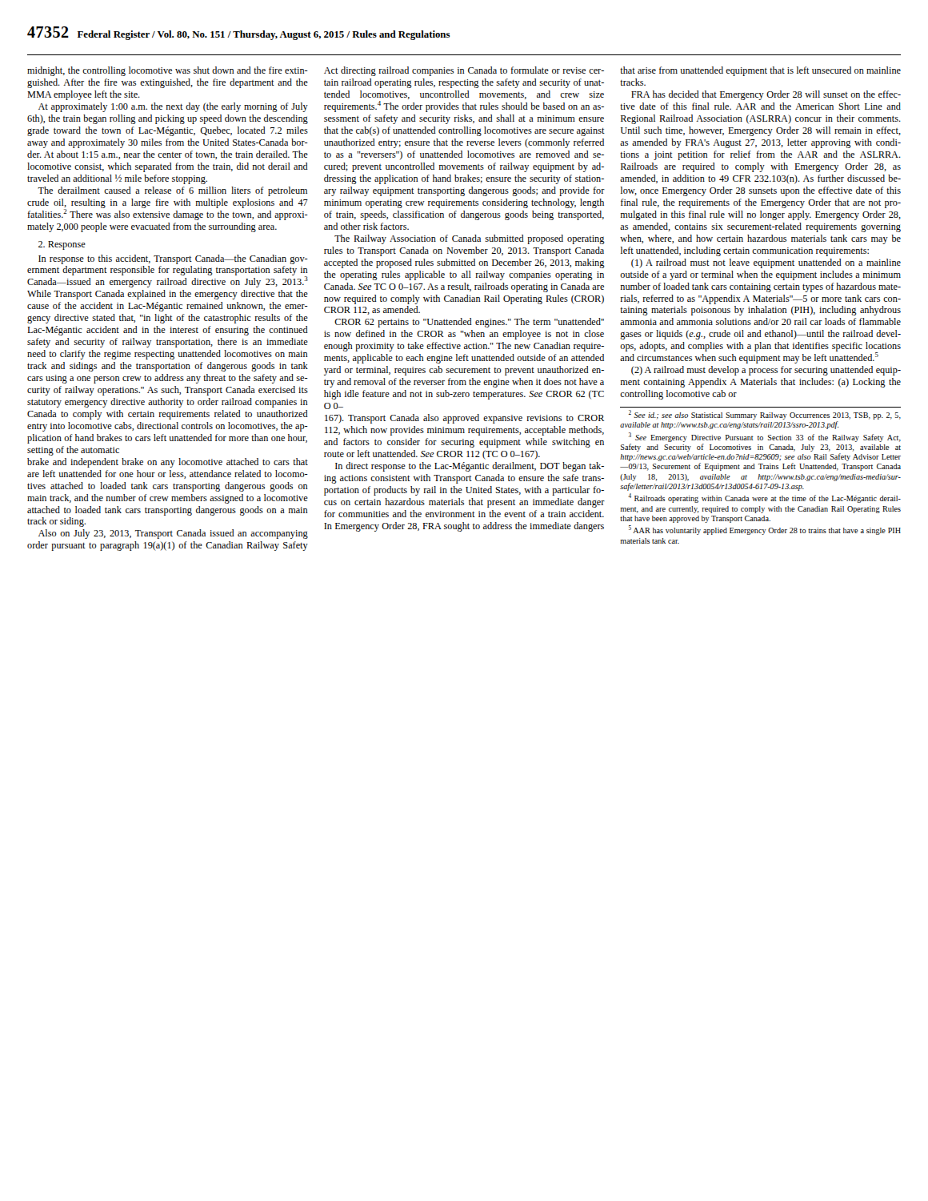47352 Federal Register / Vol. 80, No. 151 / Thursday, August 6, 2015 / Rules and Regulations
midnight, the controlling locomotive was shut down and the fire extinguished. After the fire was extinguished, the fire department and the MMA employee left the site.
At approximately 1:00 a.m. the next day (the early morning of July 6th), the train began rolling and picking up speed down the descending grade toward the town of Lac-Mégantic, Quebec, located 7.2 miles away and approximately 30 miles from the United States-Canada border. At about 1:15 a.m., near the center of town, the train derailed. The locomotive consist, which separated from the train, did not derail and traveled an additional ½ mile before stopping.
The derailment caused a release of 6 million liters of petroleum crude oil, resulting in a large fire with multiple explosions and 47 fatalities.2 There was also extensive damage to the town, and approximately 2,000 people were evacuated from the surrounding area.
2. Response
In response to this accident, Transport Canada—the Canadian government department responsible for regulating transportation safety in Canada—issued an emergency railroad directive on July 23, 2013.3 While Transport Canada explained in the emergency directive that the cause of the accident in Lac-Mégantic remained unknown, the emergency directive stated that, ''in light of the catastrophic results of the Lac-Mégantic accident and in the interest of ensuring the continued safety and security of railway transportation, there is an immediate need to clarify the regime respecting unattended locomotives on main track and sidings and the transportation of dangerous goods in tank cars using a one person crew to address any threat to the safety and security of railway operations.'' As such, Transport Canada exercised its statutory emergency directive authority to order railroad companies in Canada to comply with certain requirements related to unauthorized entry into locomotive cabs, directional controls on locomotives, the application of hand brakes to cars left unattended for more than one hour, setting of the automatic
brake and independent brake on any locomotive attached to cars that are left unattended for one hour or less, attendance related to locomotives attached to loaded tank cars transporting dangerous goods on main track, and the number of crew members assigned to a locomotive attached to loaded tank cars transporting dangerous goods on a main track or siding.
Also on July 23, 2013, Transport Canada issued an accompanying order pursuant to paragraph 19(a)(1) of the Canadian Railway Safety Act directing railroad companies in Canada to formulate or revise certain railroad operating rules, respecting the safety and security of unattended locomotives, uncontrolled movements, and crew size requirements.4 The order provides that rules should be based on an assessment of safety and security risks, and shall at a minimum ensure that the cab(s) of unattended controlling locomotives are secure against unauthorized entry; ensure that the reverse levers (commonly referred to as a ''reversers'') of unattended locomotives are removed and secured; prevent uncontrolled movements of railway equipment by addressing the application of hand brakes; ensure the security of stationary railway equipment transporting dangerous goods; and provide for minimum operating crew requirements considering technology, length of train, speeds, classification of dangerous goods being transported, and other risk factors.
The Railway Association of Canada submitted proposed operating rules to Transport Canada on November 20, 2013. Transport Canada accepted the proposed rules submitted on December 26, 2013, making the operating rules applicable to all railway companies operating in Canada. See TC O 0–167. As a result, railroads operating in Canada are now required to comply with Canadian Rail Operating Rules (CROR) CROR 112, as amended.
CROR 62 pertains to ''Unattended engines.'' The term ''unattended'' is now defined in the CROR as ''when an employee is not in close enough proximity to take effective action.'' The new Canadian requirements, applicable to each engine left unattended outside of an attended yard or terminal, requires cab securement to prevent unauthorized entry and removal of the reverser from the engine when it does not have a high idle feature and not in sub-zero temperatures. See CROR 62 (TC O 0–
167). Transport Canada also approved expansive revisions to CROR 112, which now provides minimum requirements, acceptable methods, and factors to consider for securing equipment while switching en route or left unattended. See CROR 112 (TC O 0–167).
In direct response to the Lac-Mégantic derailment, DOT began taking actions consistent with Transport Canada to ensure the safe transportation of products by rail in the United States, with a particular focus on certain hazardous materials that present an immediate danger for communities and the environment in the event of a train accident. In Emergency Order 28, FRA sought to address the immediate dangers that arise from unattended equipment that is left unsecured on mainline tracks.
FRA has decided that Emergency Order 28 will sunset on the effective date of this final rule. AAR and the American Short Line and Regional Railroad Association (ASLRRA) concur in their comments. Until such time, however, Emergency Order 28 will remain in effect, as amended by FRA's August 27, 2013, letter approving with conditions a joint petition for relief from the AAR and the ASLRRA. Railroads are required to comply with Emergency Order 28, as amended, in addition to 49 CFR 232.103(n). As further discussed below, once Emergency Order 28 sunsets upon the effective date of this final rule, the requirements of the Emergency Order that are not promulgated in this final rule will no longer apply. Emergency Order 28, as amended, contains six securement-related requirements governing when, where, and how certain hazardous materials tank cars may be left unattended, including certain communication requirements:
(1) A railroad must not leave equipment unattended on a mainline outside of a yard or terminal when the equipment includes a minimum number of loaded tank cars containing certain types of hazardous materials, referred to as ''Appendix A Materials''—5 or more tank cars containing materials poisonous by inhalation (PIH), including anhydrous ammonia and ammonia solutions and/or 20 rail car loads of flammable gases or liquids (e.g., crude oil and ethanol)—until the railroad develops, adopts, and complies with a plan that identifies specific locations and circumstances when such equipment may be left unattended.5
(2) A railroad must develop a process for securing unattended equipment containing Appendix A Materials that includes: (a) Locking the controlling locomotive cab or
2 See id.; see also Statistical Summary Railway Occurrences 2013, TSB, pp. 2, 5, available at http://www.tsb.gc.ca/eng/stats/rail/2013/ssro-2013.pdf.
3 See Emergency Directive Pursuant to Section 33 of the Railway Safety Act, Safety and Security of Locomotives in Canada, July 23, 2013, available at http://news.gc.ca/web/article-en.do?nid=829609; see also Rail Safety Advisor Letter—09/13, Securement of Equipment and Trains Left Unattended, Transport Canada (July 18, 2013), available at http://www.tsb.gc.ca/eng/medias-media/sur-safe/letter/rail/2013/r13d0054/r13d0054-617-09-13.asp.
4 Railroads operating within Canada were at the time of the Lac-Mégantic derailment, and are currently, required to comply with the Canadian Rail Operating Rules that have been approved by Transport Canada.
5 AAR has voluntarily applied Emergency Order 28 to trains that have a single PIH materials tank car.